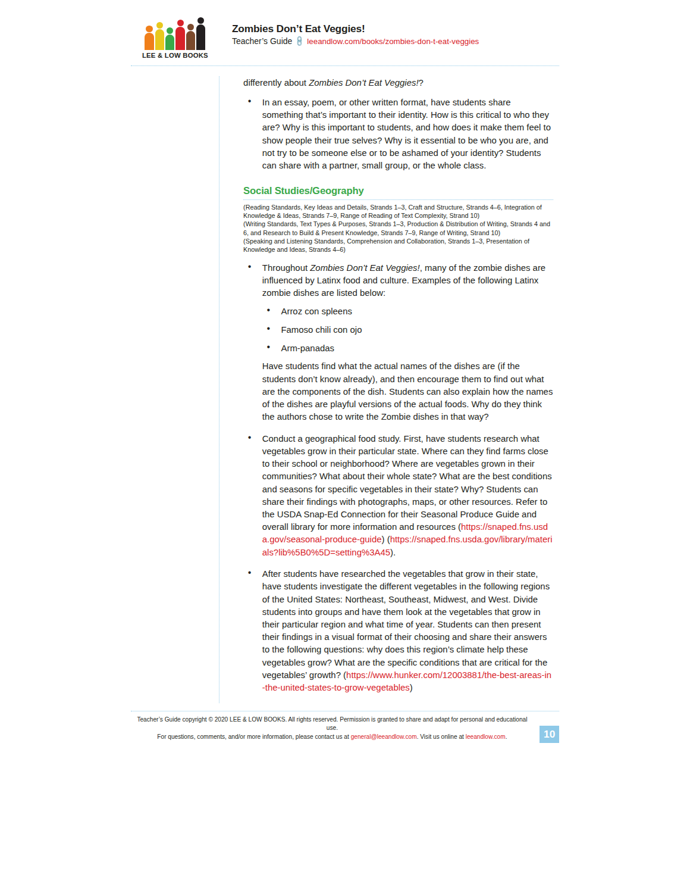LEE & LOW BOOKS
Zombies Don’t Eat Veggies!
Teacher’s Guide 🔗 leeandlow.com/books/zombies-don-t-eat-veggies
differently about Zombies Don’t Eat Veggies!?
In an essay, poem, or other written format, have students share something that’s important to their identity. How is this critical to who they are? Why is this important to students, and how does it make them feel to show people their true selves? Why is it essential to be who you are, and not try to be someone else or to be ashamed of your identity? Students can share with a partner, small group, or the whole class.
Social Studies/Geography
(Reading Standards, Key Ideas and Details, Strands 1–3, Craft and Structure, Strands 4–6, Integration of Knowledge & Ideas, Strands 7–9, Range of Reading of Text Complexity, Strand 10)
(Writing Standards, Text Types & Purposes, Strands 1–3, Production & Distribution of Writing, Strands 4 and 6, and Research to Build & Present Knowledge, Strands 7–9, Range of Writing, Strand 10)
(Speaking and Listening Standards, Comprehension and Collaboration, Strands 1–3, Presentation of Knowledge and Ideas, Strands 4–6)
Throughout Zombies Don’t Eat Veggies!, many of the zombie dishes are influenced by Latinx food and culture. Examples of the following Latinx zombie dishes are listed below:
Arroz con spleens
Famoso chili con ojo
Arm-panadas
Have students find what the actual names of the dishes are (if the students don’t know already), and then encourage them to find out what are the components of the dish. Students can also explain how the names of the dishes are playful versions of the actual foods. Why do they think the authors chose to write the Zombie dishes in that way?
Conduct a geographical food study. First, have students research what vegetables grow in their particular state. Where can they find farms close to their school or neighborhood? Where are vegetables grown in their communities? What about their whole state? What are the best conditions and seasons for specific vegetables in their state? Why? Students can share their findings with photographs, maps, or other resources. Refer to the USDA Snap-Ed Connection for their Seasonal Produce Guide and overall library for more information and resources (https://snaped.fns.usda.gov/seasonal-produce-guide) (https://snaped.fns.usda.gov/library/materials?lib%5B0%5D=setting%3A45).
After students have researched the vegetables that grow in their state, have students investigate the different vegetables in the following regions of the United States: Northeast, Southeast, Midwest, and West. Divide students into groups and have them look at the vegetables that grow in their particular region and what time of year. Students can then present their findings in a visual format of their choosing and share their answers to the following questions: why does this region’s climate help these vegetables grow? What are the specific conditions that are critical for the vegetables’ growth? (https://www.hunker.com/12003881/the-best-areas-in-the-united-states-to-grow-vegetables)
Teacher’s Guide copyright © 2020 LEE & LOW BOOKS. All rights reserved. Permission is granted to share and adapt for personal and educational use.
For questions, comments, and/or more information, please contact us at general@leeandlow.com. Visit us online at leeandlow.com.
10